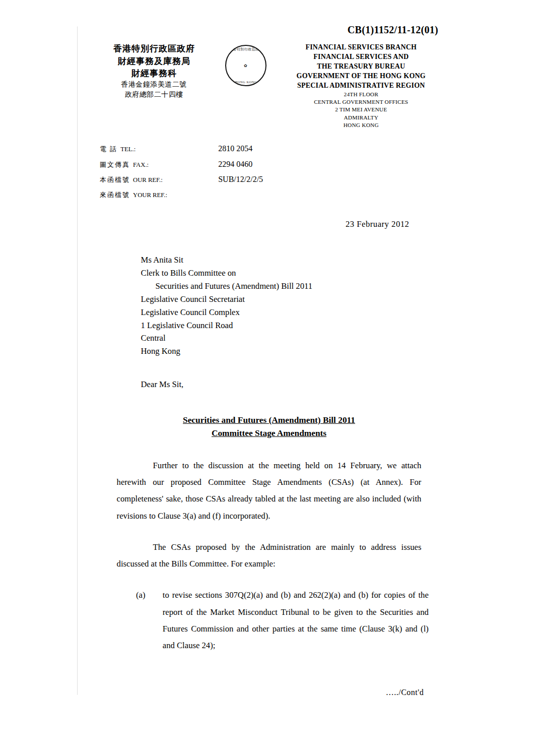CB(1)1152/11-12(01)
香港特別行政區政府
財經事務及庫務局
財經事務科
香港金鐘添美道二號
政府總部二十四樓
香港特別行政區政府
✿
HONG KONG
FINANCIAL SERVICES BRANCH
FINANCIAL SERVICES AND
THE TREASURY BUREAU
GOVERNMENT OF THE HONG KONG
SPECIAL ADMINISTRATIVE REGION
24TH FLOOR
CENTRAL GOVERNMENT OFFICES
2 TIM MEI AVENUE
ADMIRALTY
HONG KONG
電 話 TEL.:
2810 2054
圖文傳真 FAX.:
2294 0460
本函檔號 OUR REF.:
SUB/12/2/2/5
來函檔號 YOUR REF.:
23 February 2012
Ms Anita Sit
Clerk to Bills Committee on
Securities and Futures (Amendment) Bill 2011
Legislative Council Secretariat
Legislative Council Complex
1 Legislative Council Road
Central
Hong Kong
Dear Ms Sit,
Securities and Futures (Amendment) Bill 2011
Committee Stage Amendments
Further to the discussion at the meeting held on 14 February, we attach herewith our proposed Committee Stage Amendments (CSAs) (at Annex). For completeness' sake, those CSAs already tabled at the last meeting are also included (with revisions to Clause 3(a) and (f) incorporated).
The CSAs proposed by the Administration are mainly to address issues discussed at the Bills Committee. For example:
(a)
to revise sections 307Q(2)(a) and (b) and 262(2)(a) and (b) for copies of the report of the Market Misconduct Tribunal to be given to the Securities and Futures Commission and other parties at the same time (Clause 3(k) and (l) and Clause 24);
…../Cont'd